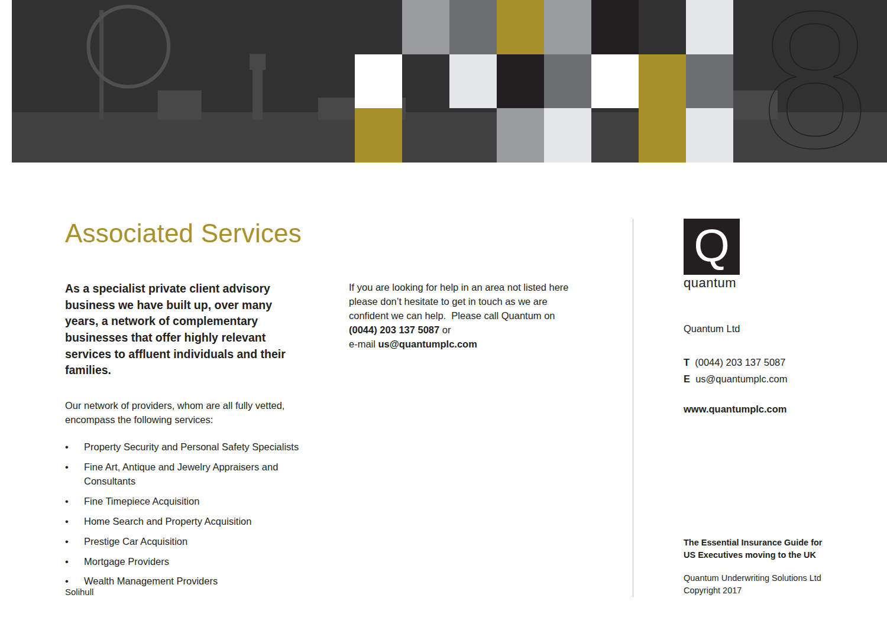8
Associated Services
As a specialist private client advisory business we have built up, over many years, a network of complementary businesses that offer highly relevant services to affluent individuals and their families.
Our network of providers, whom are all fully vetted, encompass the following services:
Property Security and Personal Safety Specialists
Fine Art, Antique and Jewelry Appraisers and Consultants
Fine Timepiece Acquisition
Home Search and Property Acquisition
Prestige Car Acquisition
Mortgage Providers
Wealth Management Providers
If you are looking for help in an area not listed here please don’t hesitate to get in touch as we are confident we can help. Please call Quantum on (0044) 203 137 5087 or
e-mail us@quantumplc.com
Solihull
quantum
Quantum Ltd
T (0044) 203 137 5087
E us@quantumplc.com
www.quantumplc.com
The Essential Insurance Guide for
US Executives moving to the UK
Quantum Underwriting Solutions Ltd
Copyright 2017